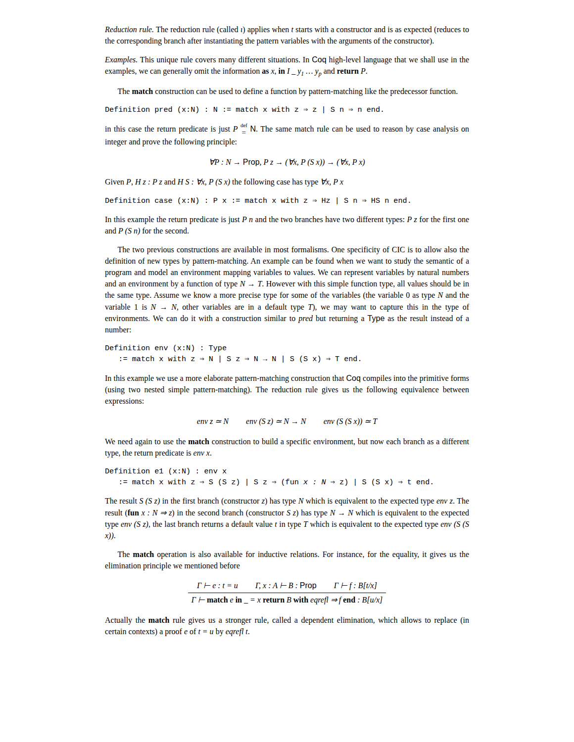Reduction rule. The reduction rule (called ι) applies when t starts with a constructor and is as expected (reduces to the corresponding branch after instantiating the pattern variables with the arguments of the constructor).
Examples. This unique rule covers many different situations. In Coq high-level language that we shall use in the examples, we can generally omit the information as x, in I _ y1 … yp and return P.
The match construction can be used to define a function by pattern-matching like the predecessor function.
Definition pred (x:N) : N := match x with z ⇒ z | S n ⇒ n end.
in this case the return predicate is just P def= N. The same match rule can be used to reason by case analysis on integer and prove the following principle:
∀P : N → Prop, P z → (∀x, P (S x)) → (∀x, P x)
Given P, H z : P z and H S : ∀x, P (S x) the following case has type ∀x, P x
Definition case (x:N) : P x := match x with z ⇒ Hz | S n ⇒ HS n end.
In this example the return predicate is just P n and the two branches have two different types: P z for the first one and P (S n) for the second.
The two previous constructions are available in most formalisms. One specificity of CIC is to allow also the definition of new types by pattern-matching. An example can be found when we want to study the semantic of a program and model an environment mapping variables to values. We can represent variables by natural numbers and an environment by a function of type N → T. However with this simple function type, all values should be in the same type. Assume we know a more precise type for some of the variables (the variable 0 as type N and the variable 1 is N → N, other variables are in a default type T), we may want to capture this in the type of environments. We can do it with a construction similar to pred but returning a Type as the result instead of a number:
Definition env (x:N) : Type := match x with z ⇒ N | S z ⇒ N → N | S (S x) ⇒ T end.
In this example we use a more elaborate pattern-matching construction that Coq compiles into the primitive forms (using two nested simple pattern-matching). The reduction rule gives us the following equivalence between expressions:
env z ≃ N env (S z) ≃ N → N env (S (S x)) ≃ T
We need again to use the match construction to build a specific environment, but now each branch as a different type, the return predicate is env x.
Definition e1 (x:N) : env x := match x with z ⇒ S (S z) | S z ⇒ (fun x : N ⇒ z) | S (S x) ⇒ t end.
The result S (S z) in the first branch (constructor z) has type N which is equivalent to the expected type env z. The result (fun x : N ⇒ z) in the second branch (constructor S z) has type N → N which is equivalent to the expected type env (S z), the last branch returns a default value t in type T which is equivalent to the expected type env (S (S x)).
The match operation is also available for inductive relations. For instance, for the equality, it gives us the elimination principle we mentioned before
Γ ⊢ e : t = u Γ, x : A ⊢ B : Prop Γ ⊢ f : B[t/x] Γ ⊢ match e in _ = x return B with eqrefl ⇒ f end : B[u/x]
Actually the match rule gives us a stronger rule, called a dependent elimination, which allows to replace (in certain contexts) a proof e of t = u by eqrefl t.